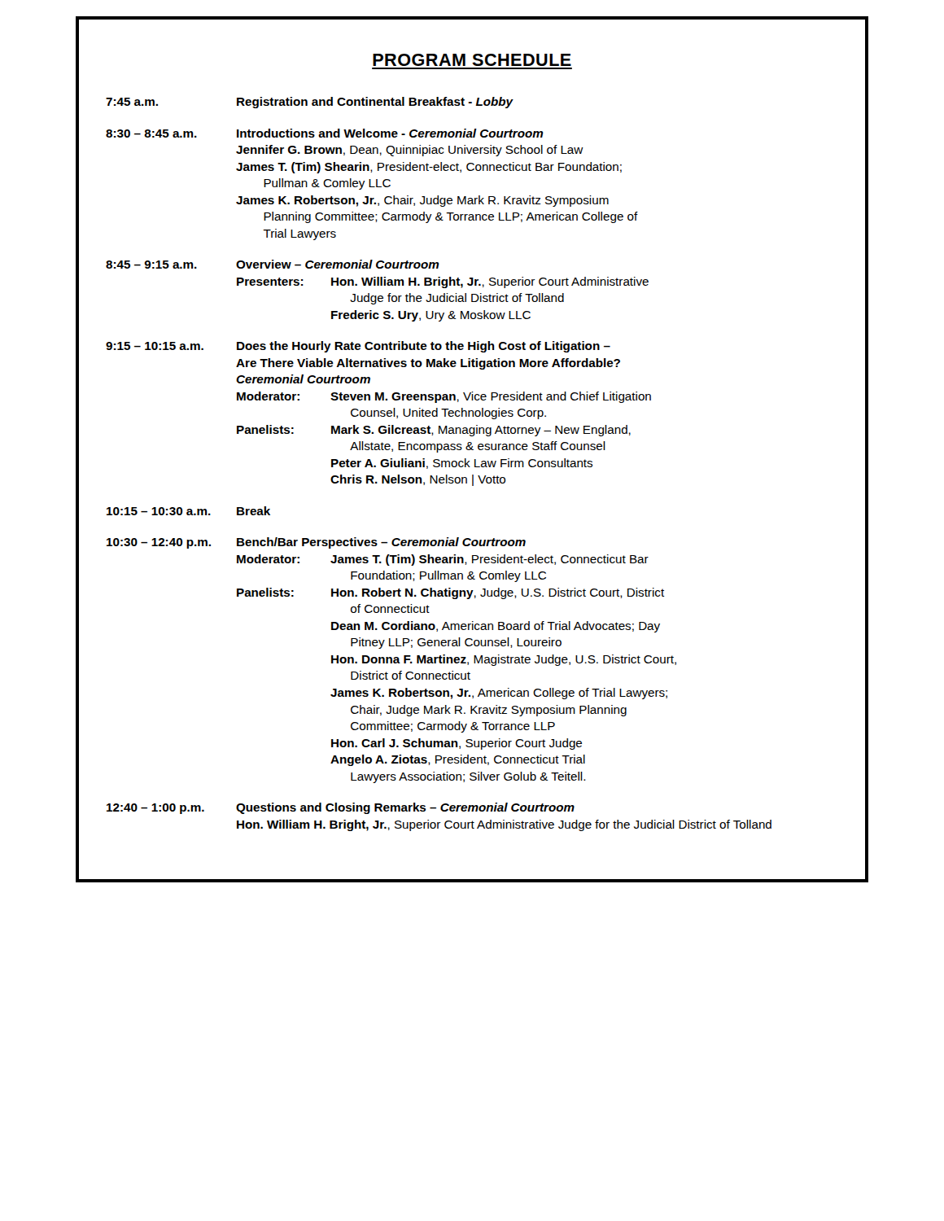PROGRAM SCHEDULE
| 7:45 a.m. | Registration and Continental Breakfast - Lobby |
| 8:30 – 8:45 a.m. | Introductions and Welcome - Ceremonial Courtroom Jennifer G. Brown , Dean, Quinnipiac University School of Law James T. (Tim) Shearin , President-elect, Connecticut Bar Foundation; Pullman & Comley LLC James K. Robertson, Jr. , Chair, Judge Mark R. Kravitz Symposium Planning Committee; Carmody & Torrance LLP; American College of Trial Lawyers |
| 8:45 – 9:15 a.m. | Overview – Ceremonial Courtroom Presenters: Hon. William H. Bright, Jr. , Superior Court Administrative Judge for the Judicial District of Tolland Frederic S. Ury , Ury & Moskow LLC |
| 9:15 – 10:15 a.m. | Does the Hourly Rate Contribute to the High Cost of Litigation – Are There Viable Alternatives to Make Litigation More Affordable? Ceremonial Courtroom Moderator: Steven M. Greenspan , Vice President and Chief Litigation Counsel, United Technologies Corp. Panelists: Mark S. Gilcreast , Managing Attorney – New England, Allstate, Encompass & esurance Staff Counsel Peter A. Giuliani , Smock Law Firm Consultants Chris R. Nelson , Nelson / Votto |
| 10:15 – 10:30 a.m. | Break |
| 10:30 – 12:40 p.m. | Bench/Bar Perspectives – Ceremonial Courtroom Moderator: James T. (Tim) Shearin , President-elect, Connecticut Bar Foundation; Pullman & Comley LLC Panelists: Hon. Robert N. Chatigny , Judge, U.S. District Court, District of Connecticut Dean M. Cordiano , American Board of Trial Advocates; Day Pitney LLP; General Counsel, Loureiro Hon. Donna F. Martinez , Magistrate Judge, U.S. District Court, District of Connecticut James K. Robertson, Jr. , American College of Trial Lawyers; Chair, Judge Mark R. Kravitz Symposium Planning Committee; Carmody & Torrance LLP Hon. Carl J. Schuman , Superior Court Judge Angelo A. Ziotas , President, Connecticut Trial Lawyers Association; Silver Golub & Teitell. |
| 12:40 – 1:00 p.m. | Questions and Closing Remarks – Ceremonial Courtroom Hon. William H. Bright, Jr. , Superior Court Administrative Judge for the Judicial District of Tolland |